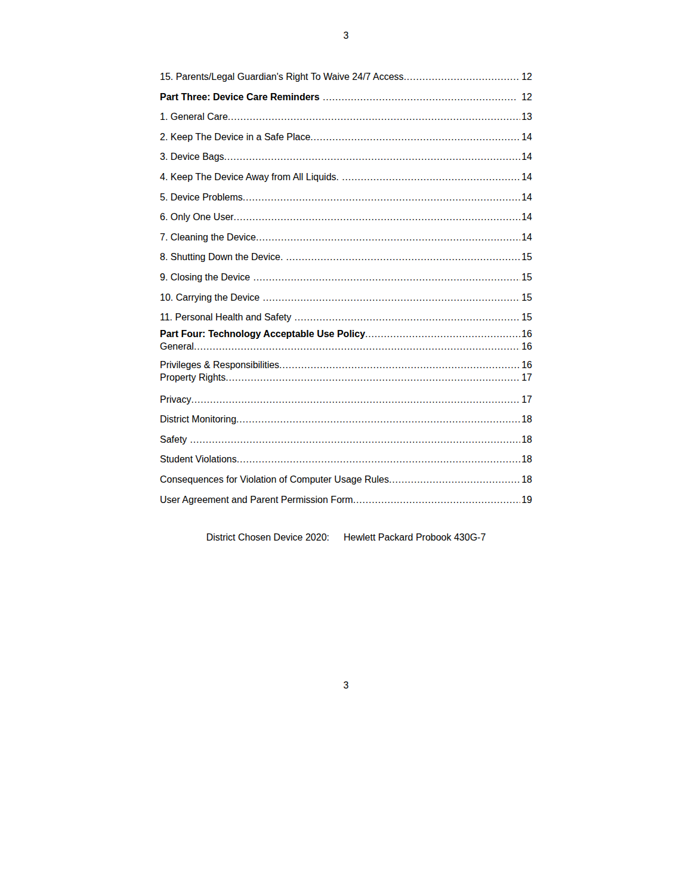3
15. Parents/Legal Guardian's Right To Waive 24/7 Access ....................................................................... 12
Part Three: Device Care Reminders ............................................................................................... 12
1. General Care ..................................................................................................................... 13
2. Keep The Device in a Safe Place ..................................................................................................... 14
3. Device Bags ....................................................................................................................... 14
4. Keep The Device Away from All Liquids. ....................................................................................... 14
5. Device Problems ................................................................................................................. 14
6. Only One User .................................................................................................................... 14
7. Cleaning the Device .............................................................................................................. 14
8. Shutting Down the Device. ............................................................................................. 15
9. Closing the Device ............................................................................................................. 15
10. Carrying the Device .......................................................................................................... 15
11. Personal Health and Safety ........................................................................................... 15
Part Four: Technology Acceptable Use Policy ....................................................................................... 16
General ................................................................................................................................. 16
Privileges & Responsibilities ................................................................................................. 16
Property Rights ..................................................................................................................... 17
Privacy ................................................................................................................................. 17
District Monitoring ................................................................................................................. 18
Safety .............................................................................................................................. 18
Student Violations .................................................................................................................. 18
Consequences for Violation of Computer Usage Rules ......................................................................... 18
User Agreement and Parent Permission Form ..................................................................................... 19
District Chosen Device 2020: Hewlett Packard Probook 430G-7
3